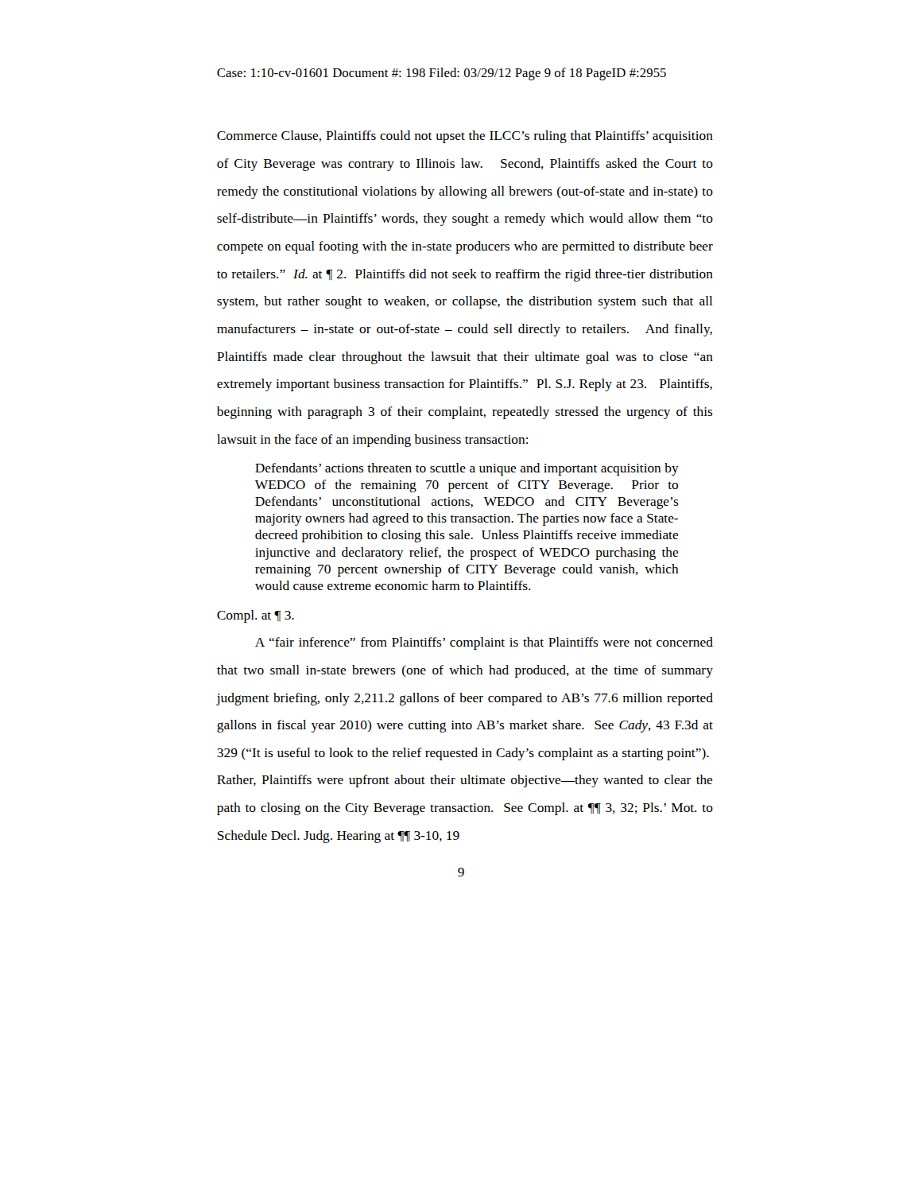Case: 1:10-cv-01601 Document #: 198 Filed: 03/29/12 Page 9 of 18 PageID #:2955
Commerce Clause, Plaintiffs could not upset the ILCC’s ruling that Plaintiffs’ acquisition of City Beverage was contrary to Illinois law. Second, Plaintiffs asked the Court to remedy the constitutional violations by allowing all brewers (out-of-state and in-state) to self-distribute—in Plaintiffs’ words, they sought a remedy which would allow them “to compete on equal footing with the in-state producers who are permitted to distribute beer to retailers.” Id. at ¶ 2. Plaintiffs did not seek to reaffirm the rigid three-tier distribution system, but rather sought to weaken, or collapse, the distribution system such that all manufacturers – in-state or out-of-state – could sell directly to retailers. And finally, Plaintiffs made clear throughout the lawsuit that their ultimate goal was to close “an extremely important business transaction for Plaintiffs.” Pl. S.J. Reply at 23. Plaintiffs, beginning with paragraph 3 of their complaint, repeatedly stressed the urgency of this lawsuit in the face of an impending business transaction:
Defendants’ actions threaten to scuttle a unique and important acquisition by WEDCO of the remaining 70 percent of CITY Beverage. Prior to Defendants’ unconstitutional actions, WEDCO and CITY Beverage’s majority owners had agreed to this transaction. The parties now face a State-decreed prohibition to closing this sale. Unless Plaintiffs receive immediate injunctive and declaratory relief, the prospect of WEDCO purchasing the remaining 70 percent ownership of CITY Beverage could vanish, which would cause extreme economic harm to Plaintiffs.
Compl. at ¶ 3.
A “fair inference” from Plaintiffs’ complaint is that Plaintiffs were not concerned that two small in-state brewers (one of which had produced, at the time of summary judgment briefing, only 2,211.2 gallons of beer compared to AB’s 77.6 million reported gallons in fiscal year 2010) were cutting into AB’s market share. See Cady, 43 F.3d at 329 (“It is useful to look to the relief requested in Cady’s complaint as a starting point”). Rather, Plaintiffs were upfront about their ultimate objective—they wanted to clear the path to closing on the City Beverage transaction. See Compl. at ¶¶ 3, 32; Pls.’ Mot. to Schedule Decl. Judg. Hearing at ¶¶ 3-10, 19
9